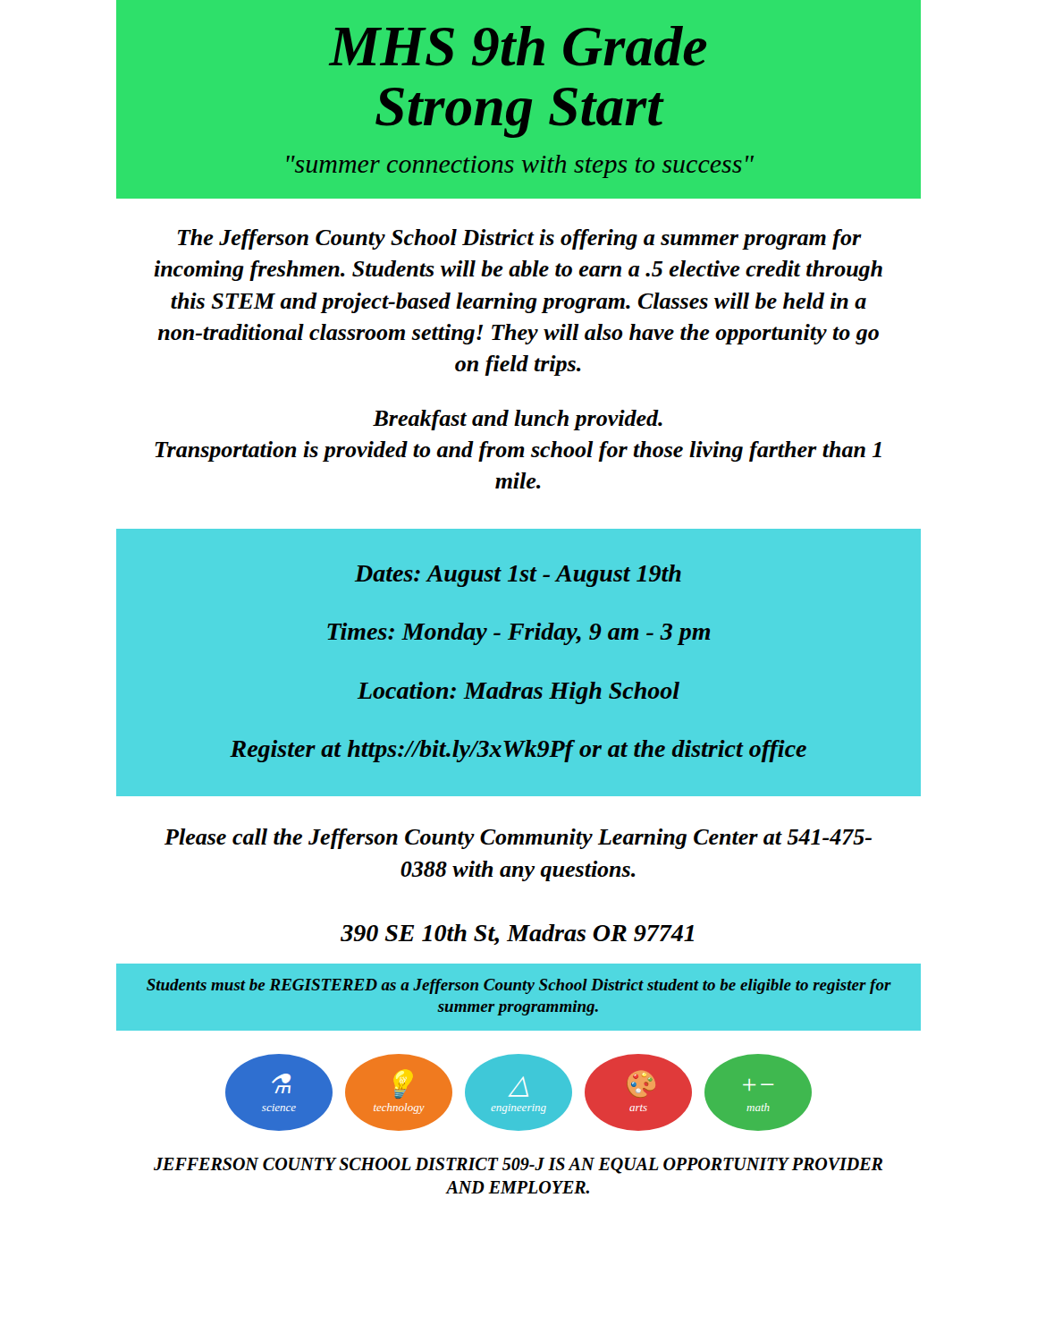MHS 9th Grade
Strong Start
"summer connections with steps to success"
The Jefferson County School District is offering a summer program for incoming freshmen. Students will be able to earn a .5 elective credit through this STEM and project-based learning program. Classes will be held in a non-traditional classroom setting! They will also have the opportunity to go on field trips.
Breakfast and lunch provided.
Transportation is provided to and from school for those living farther than 1 mile.
Dates: August 1st - August 19th
Times: Monday - Friday, 9 am - 3 pm
Location: Madras High School
Register at https://bit.ly/3xWk9Pf or at the district office
Please call the Jefferson County Community Learning Center at 541-475-0388 with any questions.
390 SE 10th St, Madras OR 97741
Students must be REGISTERED as a Jefferson County School District student to be eligible to register for summer programming.
⚗science
💡technology
△engineering
🎨arts
+−math
JEFFERSON COUNTY SCHOOL DISTRICT 509-J IS AN EQUAL OPPORTUNITY PROVIDER AND EMPLOYER.